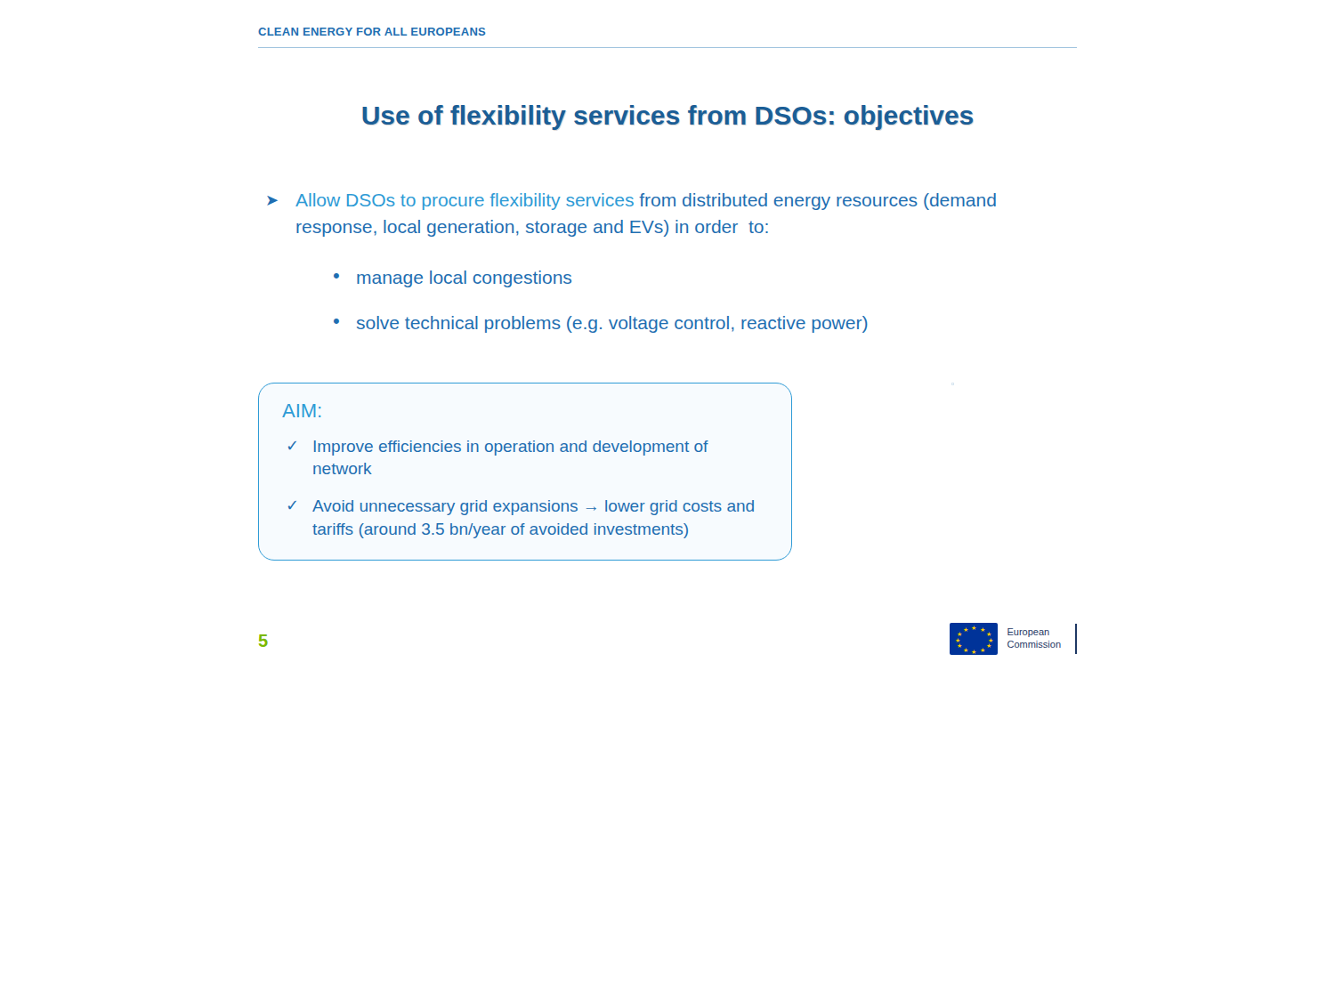Clean energy for all Europeans
Use of flexibility services from DSOs: objectives
Allow DSOs to procure flexibility services from distributed energy resources (demand response, local generation, storage and EVs) in order to:
manage local congestions
solve technical problems (e.g. voltage control, reactive power)
AIM:
Improve efficiencies in operation and development of network
Avoid unnecessary grid expansions → lower grid costs and tariffs (around 3.5 bn/year of avoided investments)
5
★ ★ ★ ★ ★ ★ ★ ★ ★ ★ ★ ★
European
Commission